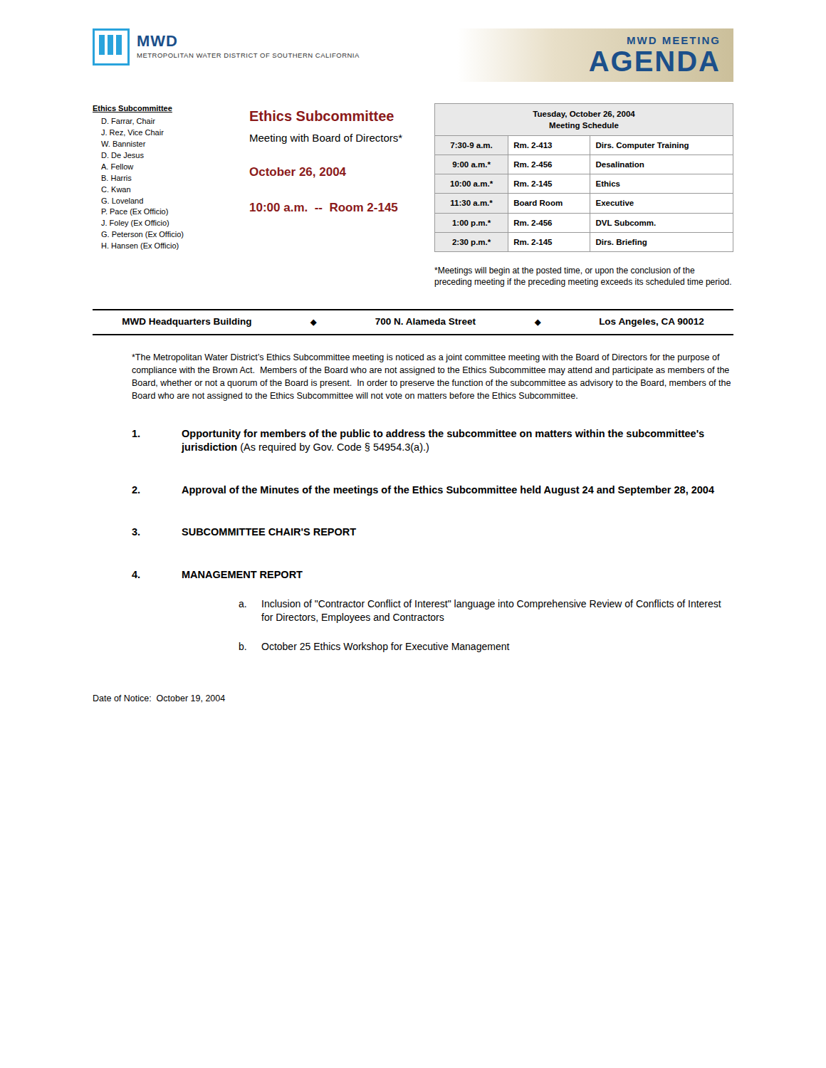MWD
METROPOLITAN WATER DISTRICT OF SOUTHERN CALIFORNIA
MWD MEETING
AGENDA
Ethics Subcommittee
D. Farrar, Chair
J. Rez, Vice Chair
W. Bannister
D. De Jesus
A. Fellow
B. Harris
C. Kwan
G. Loveland
P. Pace (Ex Officio)
J. Foley (Ex Officio)
G. Peterson (Ex Officio)
H. Hansen (Ex Officio)
Ethics Subcommittee
Meeting with Board of Directors*
October 26, 2004
10:00 a.m. -- Room 2-145
| Tuesday, October 26, 2004 Meeting Schedule |
| --- |
| 7:30-9 a.m. | Rm. 2-413 | Dirs. Computer Training |
| 9:00 a.m.* | Rm. 2-456 | Desalination |
| 10:00 a.m.* | Rm. 2-145 | Ethics |
| 11:30 a.m.* | Board Room | Executive |
| 1:00 p.m.* | Rm. 2-456 | DVL Subcomm. |
| 2:30 p.m.* | Rm. 2-145 | Dirs. Briefing |
*Meetings will begin at the posted time, or upon the conclusion of the preceding meeting if the preceding meeting exceeds its scheduled time period.
MWD Headquarters Building ◆ 700 N. Alameda Street ◆ Los Angeles, CA 90012
*The Metropolitan Water District’s Ethics Subcommittee meeting is noticed as a joint committee meeting with the Board of Directors for the purpose of compliance with the Brown Act. Members of the Board who are not assigned to the Ethics Subcommittee may attend and participate as members of the Board, whether or not a quorum of the Board is present. In order to preserve the function of the subcommittee as advisory to the Board, members of the Board who are not assigned to the Ethics Subcommittee will not vote on matters before the Ethics Subcommittee.
Opportunity for members of the public to address the subcommittee on matters within the subcommittee's jurisdiction (As required by Gov. Code § 54954.3(a).)
Approval of the Minutes of the meetings of the Ethics Subcommittee held August 24 and September 28, 2004
SUBCOMMITTEE CHAIR'S REPORT
MANAGEMENT REPORT
Inclusion of "Contractor Conflict of Interest" language into Comprehensive Review of Conflicts of Interest for Directors, Employees and Contractors
October 25 Ethics Workshop for Executive Management
Date of Notice: October 19, 2004